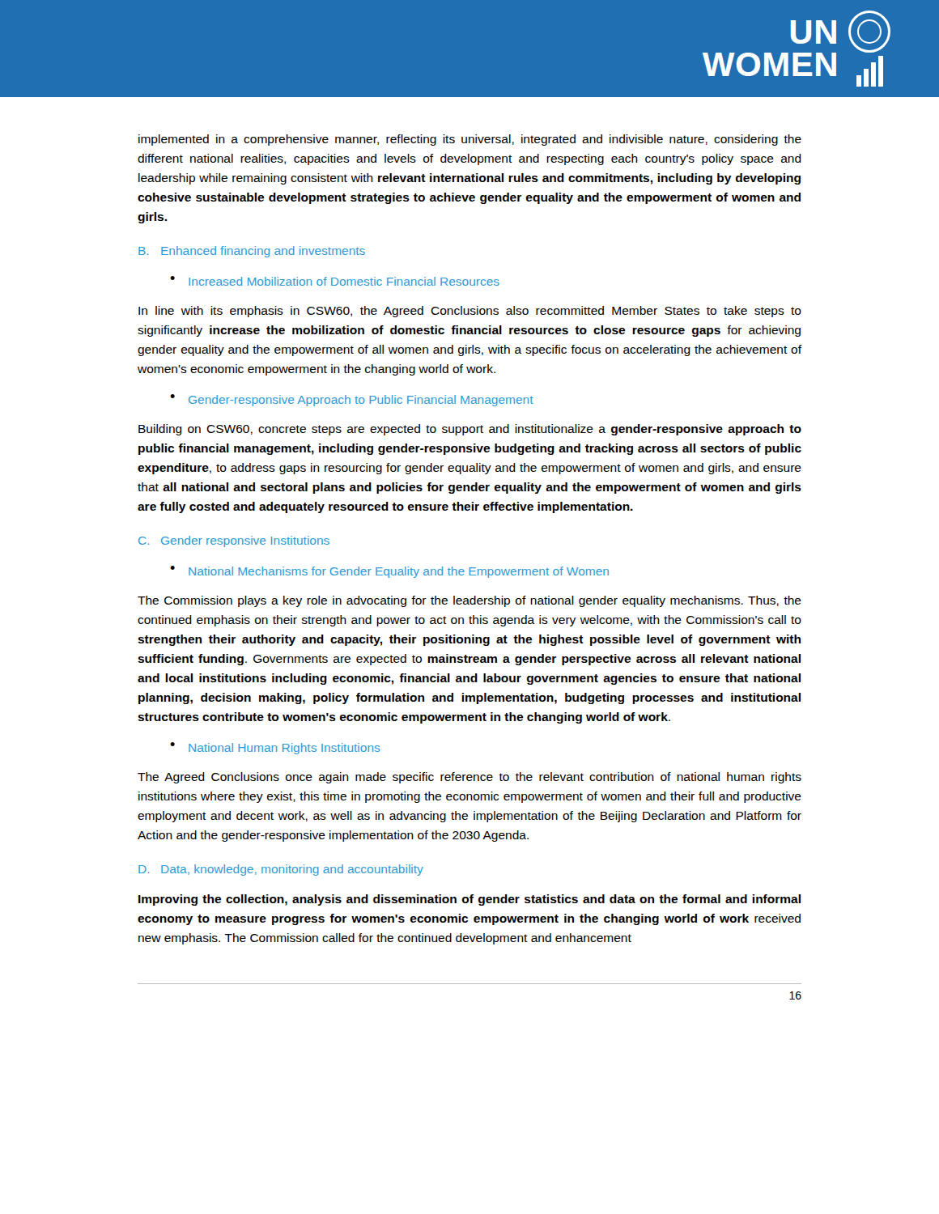UN
WOMEN
implemented in a comprehensive manner, reflecting its universal, integrated and indivisible nature, considering the different national realities, capacities and levels of development and respecting each country's policy space and leadership while remaining consistent with relevant international rules and commitments, including by developing cohesive sustainable development strategies to achieve gender equality and the empowerment of women and girls.
B. Enhanced financing and investments
Increased Mobilization of Domestic Financial Resources
In line with its emphasis in CSW60, the Agreed Conclusions also recommitted Member States to take steps to significantly increase the mobilization of domestic financial resources to close resource gaps for achieving gender equality and the empowerment of all women and girls, with a specific focus on accelerating the achievement of women's economic empowerment in the changing world of work.
Gender-responsive Approach to Public Financial Management
Building on CSW60, concrete steps are expected to support and institutionalize a gender-responsive approach to public financial management, including gender-responsive budgeting and tracking across all sectors of public expenditure, to address gaps in resourcing for gender equality and the empowerment of women and girls, and ensure that all national and sectoral plans and policies for gender equality and the empowerment of women and girls are fully costed and adequately resourced to ensure their effective implementation.
C. Gender responsive Institutions
National Mechanisms for Gender Equality and the Empowerment of Women
The Commission plays a key role in advocating for the leadership of national gender equality mechanisms. Thus, the continued emphasis on their strength and power to act on this agenda is very welcome, with the Commission's call to strengthen their authority and capacity, their positioning at the highest possible level of government with sufficient funding. Governments are expected to mainstream a gender perspective across all relevant national and local institutions including economic, financial and labour government agencies to ensure that national planning, decision making, policy formulation and implementation, budgeting processes and institutional structures contribute to women's economic empowerment in the changing world of work.
National Human Rights Institutions
The Agreed Conclusions once again made specific reference to the relevant contribution of national human rights institutions where they exist, this time in promoting the economic empowerment of women and their full and productive employment and decent work, as well as in advancing the implementation of the Beijing Declaration and Platform for Action and the gender-responsive implementation of the 2030 Agenda.
D. Data, knowledge, monitoring and accountability
Improving the collection, analysis and dissemination of gender statistics and data on the formal and informal economy to measure progress for women's economic empowerment in the changing world of work received new emphasis. The Commission called for the continued development and enhancement
16